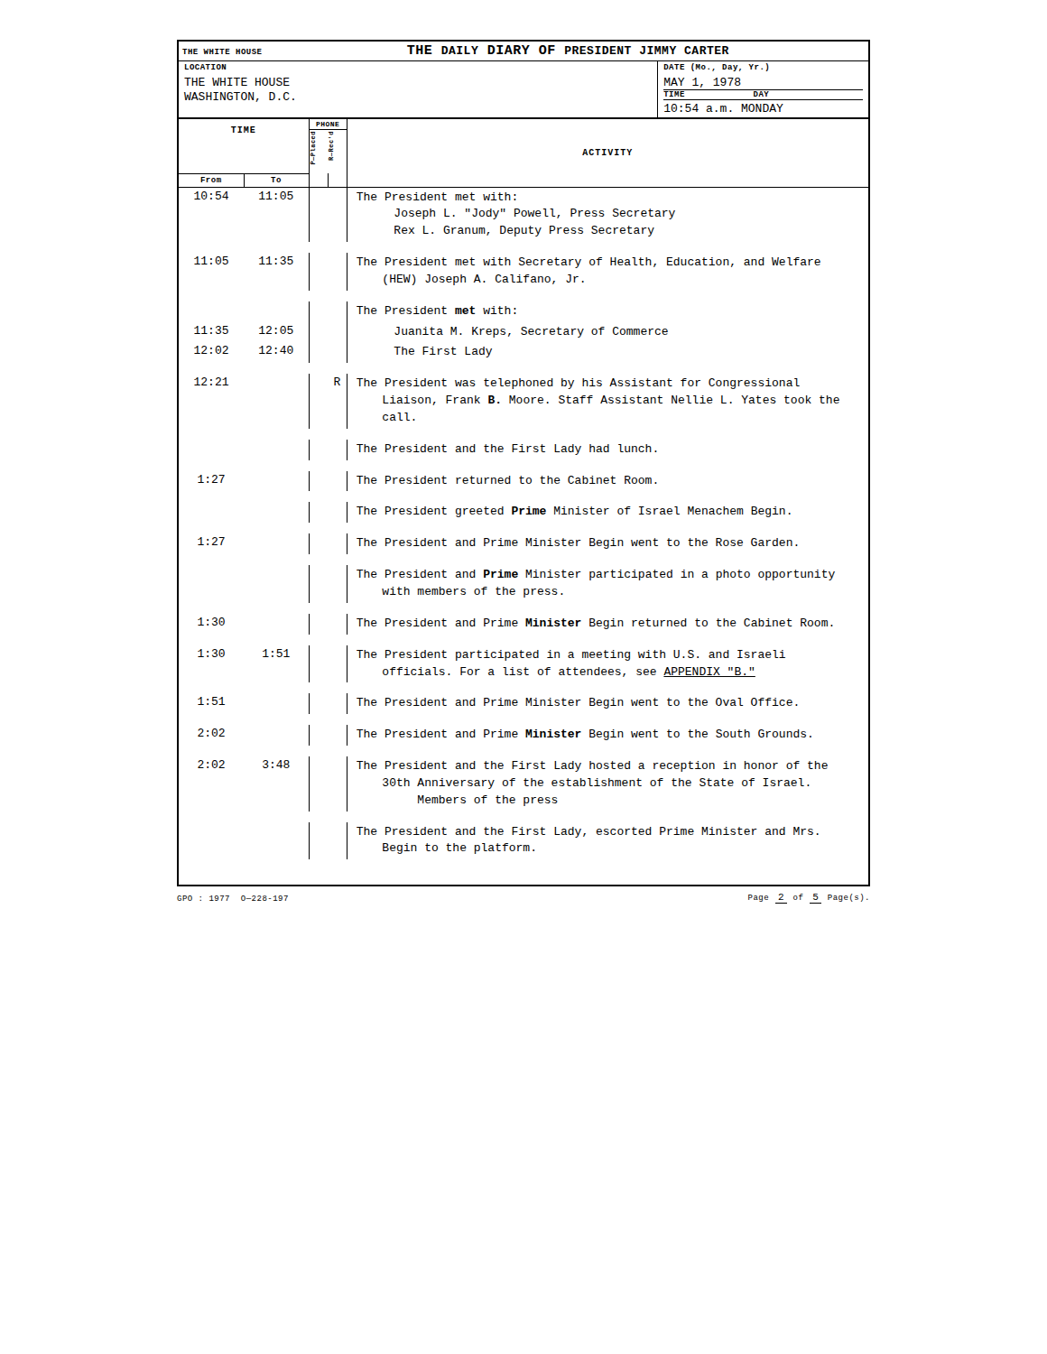THE WHITE HOUSE
THE DAILY DIARY OF PRESIDENT JIMMY CARTER
LOCATION
THE WHITE HOUSE
WASHINGTON, D.C.
DATE (Mo., Day, Yr.)
MAY 1, 1978
TIME DAY
10:54 a.m. MONDAY
| TIME | PHONE | ACTIVITY |
| --- | --- | --- |
| P—Placed | R—Rec'd |
| From | To | | |
| 10:54 | 11:05 | | | The President met with: Joseph L. "Jody" Powell, Press Secretary Rex L. Granum, Deputy Press Secretary |
| 11:05 | 11:35 | | | The President met with Secretary of Health, Education, and Welfare (HEW) Joseph A. Califano, Jr. |
| | | | | The President met with: |
| 11:35 | 12:05 | | | Juanita M. Kreps, Secretary of Commerce |
| 12:02 | 12:40 | | | The First Lady |
| 12:21 | | | R | The President was telephoned by his Assistant for Congressional Liaison, Frank B. Moore. Staff Assistant Nellie L. Yates took the call. |
| | | | | The President and the First Lady had lunch. |
| 1:27 | | | | The President returned to the Cabinet Room. |
| | | | | The President greeted Prime Minister of Israel Menachem Begin. |
| 1:27 | | | | The President and Prime Minister Begin went to the Rose Garden. |
| | | | | The President and Prime Minister participated in a photo opportunity with members of the press. |
| 1:30 | | | | The President and Prime Minister Begin returned to the Cabinet Room. |
| 1:30 | 1:51 | | | The President participated in a meeting with U.S. and Israeli officials. For a list of attendees, see APPENDIX "B." |
| 1:51 | | | | The President and Prime Minister Begin went to the Oval Office. |
| 2:02 | | | | The President and Prime Minister Begin went to the South Grounds. |
| 2:02 | 3:48 | | | The President and the First Lady hosted a reception in honor of the 30th Anniversary of the establishment of the State of Israel. Members of the press |
| | | | | The President and the First Lady, escorted Prime Minister and Mrs. Begin to the platform. |
GPO : 1977 O—228-197
Page 2 of 5 Page(s).